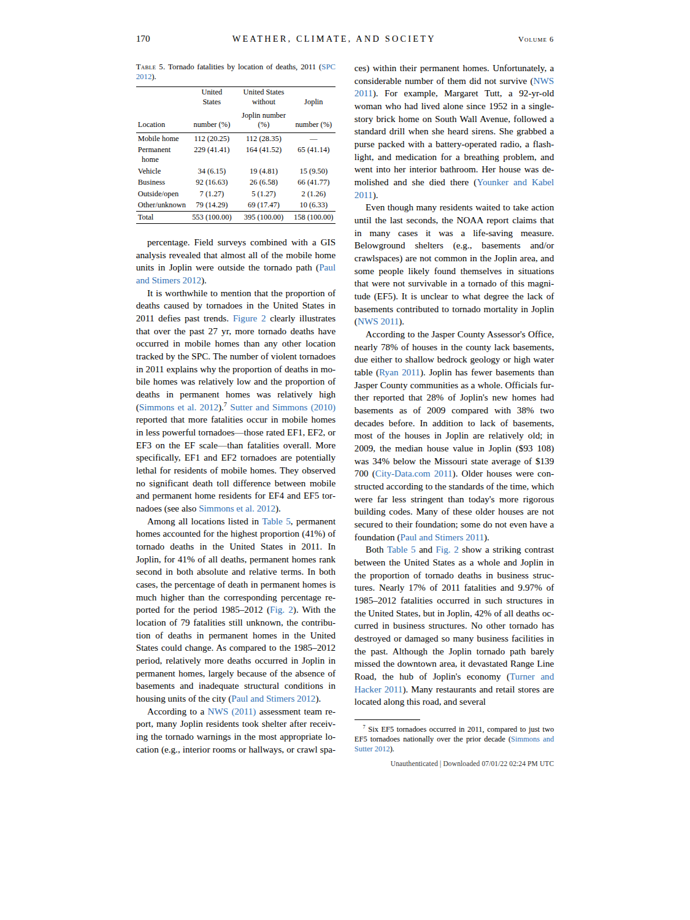170
Weather, Climate, and Society
Volume 6
Table 5. Tornado fatalities by location of deaths, 2011 (SPC 2012).
| | United States | United States without | Joplin |
| --- | --- | --- | --- |
| Location | number (%) | Joplin number (%) | number (%) |
| Mobile home | 112 (20.25) | 112 (28.35) | — |
| Permanent home | 229 (41.41) | 164 (41.52) | 65 (41.14) |
| Vehicle | 34 (6.15) | 19 (4.81) | 15 (9.50) |
| Business | 92 (16.63) | 26 (6.58) | 66 (41.77) |
| Outside/open | 7 (1.27) | 5 (1.27) | 2 (1.26) |
| Other/unknown | 79 (14.29) | 69 (17.47) | 10 (6.33) |
| Total | 553 (100.00) | 395 (100.00) | 158 (100.00) |
percentage. Field surveys combined with a GIS analysis revealed that almost all of the mobile home units in Joplin were outside the tornado path (Paul and Stimers 2012).
It is worthwhile to mention that the proportion of deaths caused by tornadoes in the United States in 2011 defies past trends. Figure 2 clearly illustrates that over the past 27 yr, more tornado deaths have occurred in mobile homes than any other location tracked by the SPC. The number of violent tornadoes in 2011 explains why the proportion of deaths in mobile homes was relatively low and the proportion of deaths in permanent homes was relatively high (Simmons et al. 2012).7 Sutter and Simmons (2010) reported that more fatalities occur in mobile homes in less powerful tornadoes—those rated EF1, EF2, or EF3 on the EF scale—than fatalities overall. More specifically, EF1 and EF2 tornadoes are potentially lethal for residents of mobile homes. They observed no significant death toll difference between mobile and permanent home residents for EF4 and EF5 tornadoes (see also Simmons et al. 2012).
Among all locations listed in Table 5, permanent homes accounted for the highest proportion (41%) of tornado deaths in the United States in 2011. In Joplin, for 41% of all deaths, permanent homes rank second in both absolute and relative terms. In both cases, the percentage of death in permanent homes is much higher than the corresponding percentage reported for the period 1985–2012 (Fig. 2). With the location of 79 fatalities still unknown, the contribution of deaths in permanent homes in the United States could change. As compared to the 1985–2012 period, relatively more deaths occurred in Joplin in permanent homes, largely because of the absence of basements and inadequate structural conditions in housing units of the city (Paul and Stimers 2012).
According to a NWS (2011) assessment team report, many Joplin residents took shelter after receiving the tornado warnings in the most appropriate location (e.g., interior rooms or hallways, or crawl spaces) within their permanent homes. Unfortunately, a considerable number of them did not survive (NWS 2011). For example, Margaret Tutt, a 92-yr-old woman who had lived alone since 1952 in a single-story brick home on South Wall Avenue, followed a standard drill when she heard sirens. She grabbed a purse packed with a battery-operated radio, a flashlight, and medication for a breathing problem, and went into her interior bathroom. Her house was demolished and she died there (Younker and Kabel 2011).
Even though many residents waited to take action until the last seconds, the NOAA report claims that in many cases it was a life-saving measure. Belowground shelters (e.g., basements and/or crawlspaces) are not common in the Joplin area, and some people likely found themselves in situations that were not survivable in a tornado of this magnitude (EF5). It is unclear to what degree the lack of basements contributed to tornado mortality in Joplin (NWS 2011).
According to the Jasper County Assessor's Office, nearly 78% of houses in the county lack basements, due either to shallow bedrock geology or high water table (Ryan 2011). Joplin has fewer basements than Jasper County communities as a whole. Officials further reported that 28% of Joplin's new homes had basements as of 2009 compared with 38% two decades before. In addition to lack of basements, most of the houses in Joplin are relatively old; in 2009, the median house value in Joplin ($93 108) was 34% below the Missouri state average of $139 700 (City-Data.com 2011). Older houses were constructed according to the standards of the time, which were far less stringent than today's more rigorous building codes. Many of these older houses are not secured to their foundation; some do not even have a foundation (Paul and Stimers 2011).
Both Table 5 and Fig. 2 show a striking contrast between the United States as a whole and Joplin in the proportion of tornado deaths in business structures. Nearly 17% of 2011 fatalities and 9.97% of 1985–2012 fatalities occurred in such structures in the United States, but in Joplin, 42% of all deaths occurred in business structures. No other tornado has destroyed or damaged so many business facilities in the past. Although the Joplin tornado path barely missed the downtown area, it devastated Range Line Road, the hub of Joplin's economy (Turner and Hacker 2011). Many restaurants and retail stores are located along this road, and several
7 Six EF5 tornadoes occurred in 2011, compared to just two EF5 tornadoes nationally over the prior decade (Simmons and Sutter 2012).
Unauthenticated | Downloaded 07/01/22 02:24 PM UTC